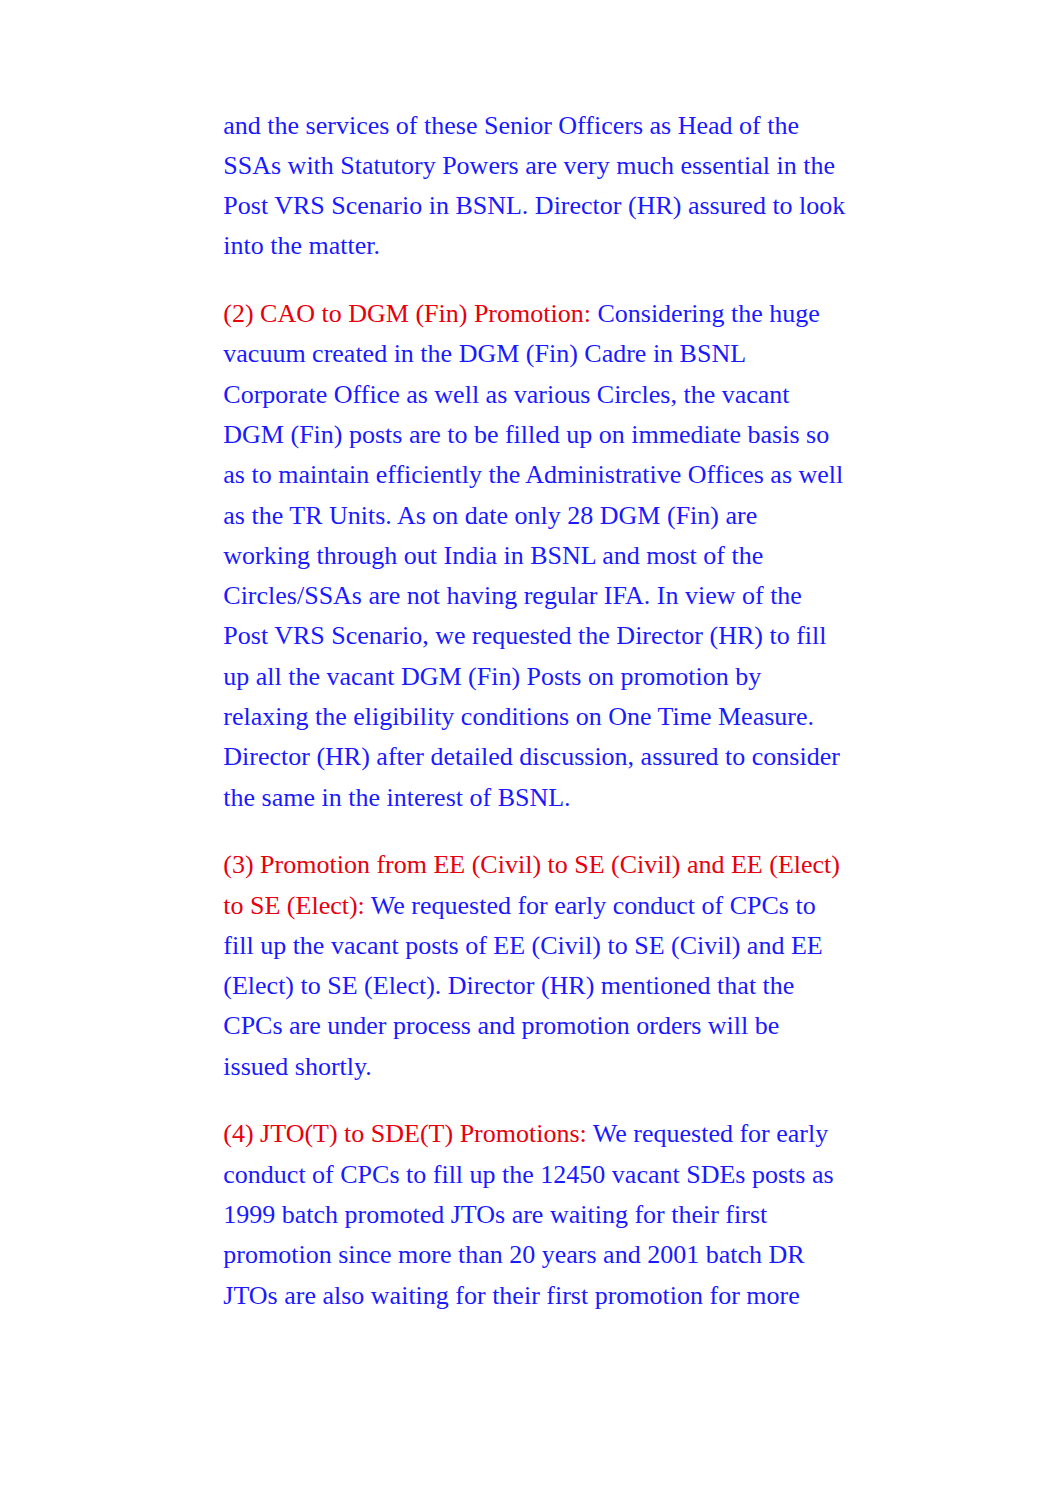and the services of these Senior Officers as Head of the SSAs with Statutory Powers are very much essential in the Post VRS Scenario in BSNL. Director (HR) assured to look into the matter.
(2) CAO to DGM (Fin) Promotion: Considering the huge vacuum created in the DGM (Fin) Cadre in BSNL Corporate Office as well as various Circles, the vacant DGM (Fin) posts are to be filled up on immediate basis so as to maintain efficiently the Administrative Offices as well as the TR Units. As on date only 28 DGM (Fin) are working through out India in BSNL and most of the Circles/SSAs are not having regular IFA. In view of the Post VRS Scenario, we requested the Director (HR) to fill up all the vacant DGM (Fin) Posts on promotion by relaxing the eligibility conditions on One Time Measure. Director (HR) after detailed discussion, assured to consider the same in the interest of BSNL.
(3) Promotion from EE (Civil) to SE (Civil) and EE (Elect) to SE (Elect): We requested for early conduct of CPCs to fill up the vacant posts of EE (Civil) to SE (Civil) and EE (Elect) to SE (Elect). Director (HR) mentioned that the CPCs are under process and promotion orders will be issued shortly.
(4) JTO(T) to SDE(T) Promotions: We requested for early conduct of CPCs to fill up the 12450 vacant SDEs posts as 1999 batch promoted JTOs are waiting for their first promotion since more than 20 years and 2001 batch DR JTOs are also waiting for their first promotion for more